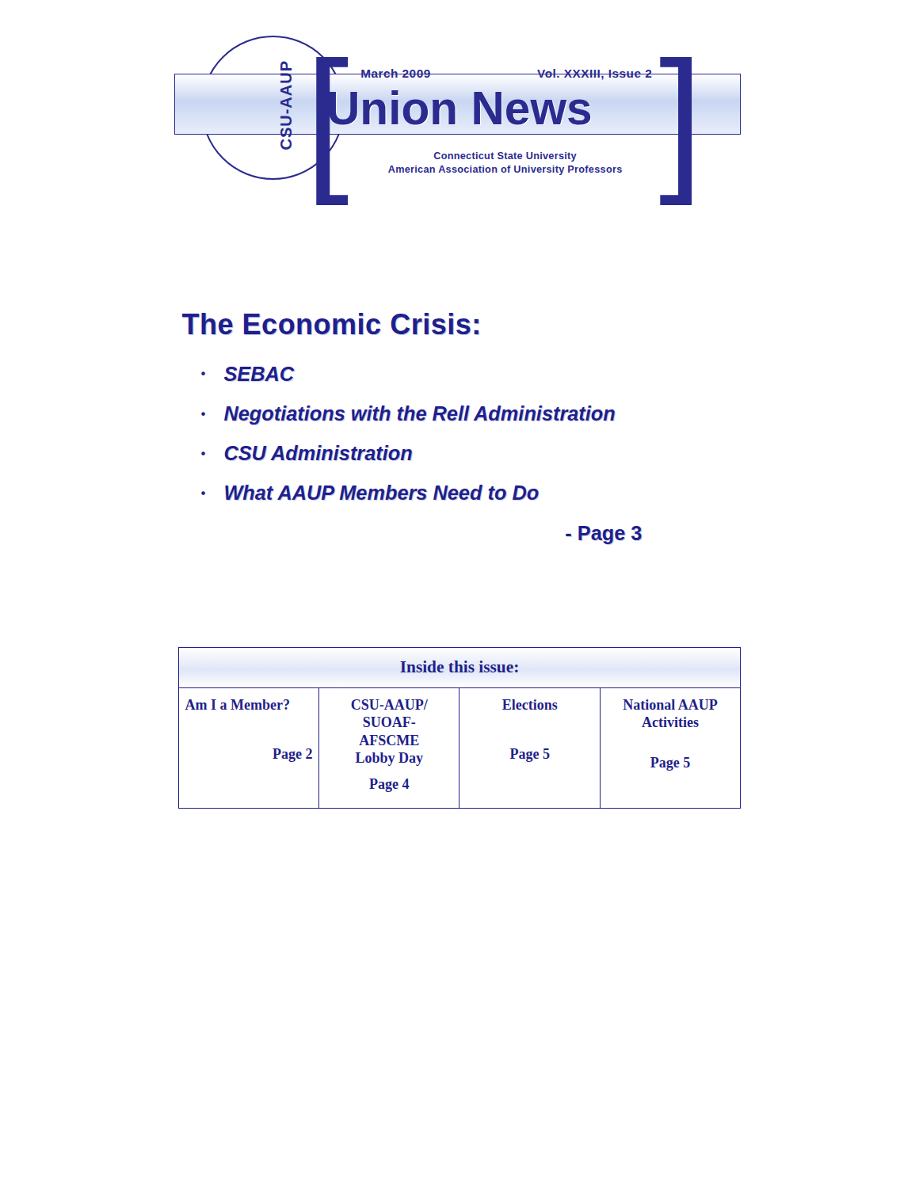CSU-AAUP
[
]
March 2009 Vol. XXXIII, Issue 2
Union News
Connecticut State University
American Association of University Professors
The Economic Crisis:
SEBAC
Negotiations with the Rell Administration
CSU Administration
What AAUP Members Need to Do
- Page 3
Inside this issue:
| Am I a Member? Page 2 | CSU-AAUP/ SUOAF- AFSCME Lobby Day Page 4 | Elections Page 5 | National AAUP Activities Page 5 |